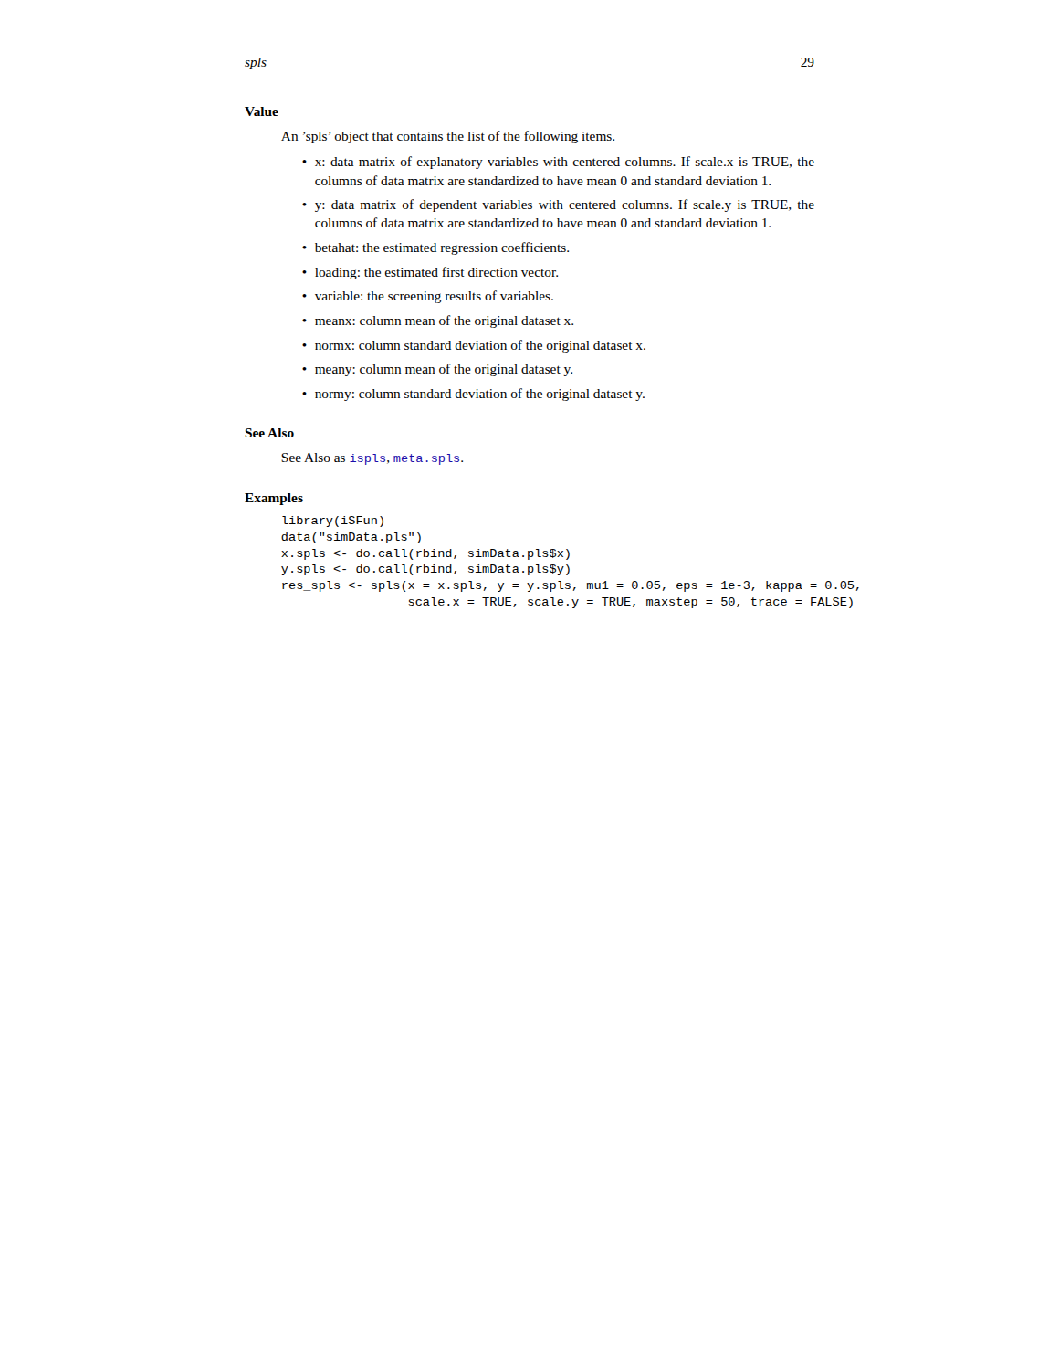spls 29
Value
An ’spls’ object that contains the list of the following items.
x: data matrix of explanatory variables with centered columns. If scale.x is TRUE, the columns of data matrix are standardized to have mean 0 and standard deviation 1.
y: data matrix of dependent variables with centered columns. If scale.y is TRUE, the columns of data matrix are standardized to have mean 0 and standard deviation 1.
betahat: the estimated regression coefficients.
loading: the estimated first direction vector.
variable: the screening results of variables.
meanx: column mean of the original dataset x.
normx: column standard deviation of the original dataset x.
meany: column mean of the original dataset y.
normy: column standard deviation of the original dataset y.
See Also
See Also as ispls, meta.spls.
Examples
library(iSFun)
data("simData.pls")
x.spls <- do.call(rbind, simData.pls$x)
y.spls <- do.call(rbind, simData.pls$y)
res_spls <- spls(x = x.spls, y = y.spls, mu1 = 0.05, eps = 1e-3, kappa = 0.05,
                 scale.x = TRUE, scale.y = TRUE, maxstep = 50, trace = FALSE)